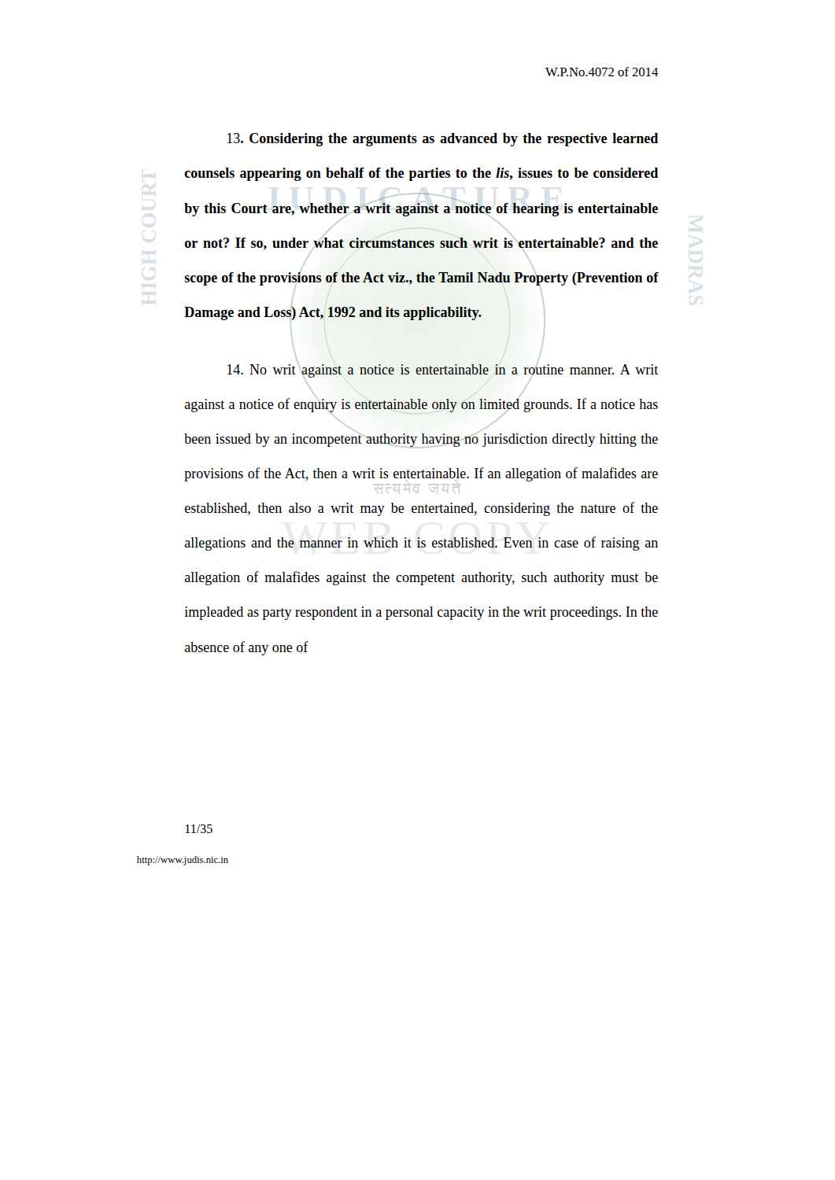JUDICATURE
HIGH COURT
MADRAS
सत्यमेव जयते
WEB COPY
W.P.No.4072 of 2014
13. Considering the arguments as advanced by the respective learned counsels appearing on behalf of the parties to the lis, issues to be considered by this Court are, whether a writ against a notice of hearing is entertainable or not? If so, under what circumstances such writ is entertainable? and the scope of the provisions of the Act viz., the Tamil Nadu Property (Prevention of Damage and Loss) Act, 1992 and its applicability.
14. No writ against a notice is entertainable in a routine manner. A writ against a notice of enquiry is entertainable only on limited grounds. If a notice has been issued by an incompetent authority having no jurisdiction directly hitting the provisions of the Act, then a writ is entertainable. If an allegation of malafides are established, then also a writ may be entertained, considering the nature of the allegations and the manner in which it is established. Even in case of raising an allegation of malafides against the competent authority, such authority must be impleaded as party respondent in a personal capacity in the writ proceedings. In the absence of any one of
11/35
http://www.judis.nic.in